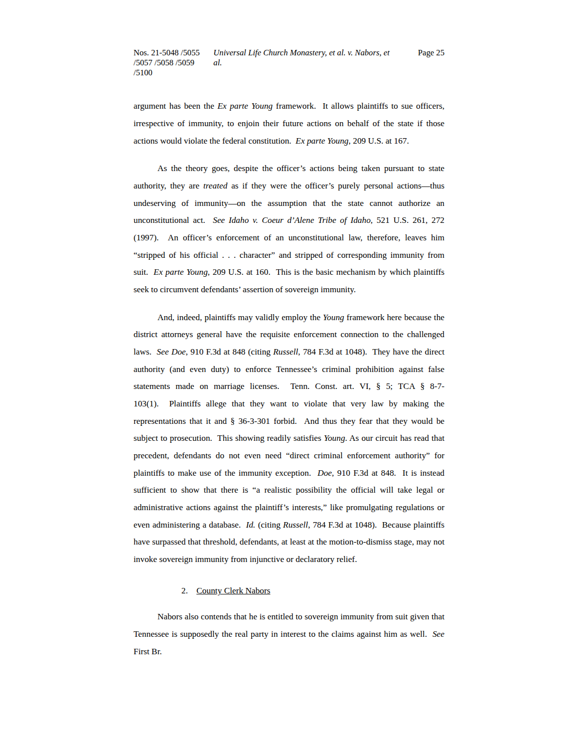Nos. 21-5048 /5055
/5057 /5058 /5059
/5100
Universal Life Church Monastery, et al. v. Nabors, et al.
Page 25
argument has been the Ex parte Young framework. It allows plaintiffs to sue officers, irrespective of immunity, to enjoin their future actions on behalf of the state if those actions would violate the federal constitution. Ex parte Young, 209 U.S. at 167.
As the theory goes, despite the officer’s actions being taken pursuant to state authority, they are treated as if they were the officer’s purely personal actions—thus undeserving of immunity—on the assumption that the state cannot authorize an unconstitutional act. See Idaho v. Coeur d’Alene Tribe of Idaho, 521 U.S. 261, 272 (1997). An officer’s enforcement of an unconstitutional law, therefore, leaves him “stripped of his official . . . character” and stripped of corresponding immunity from suit. Ex parte Young, 209 U.S. at 160. This is the basic mechanism by which plaintiffs seek to circumvent defendants’ assertion of sovereign immunity.
And, indeed, plaintiffs may validly employ the Young framework here because the district attorneys general have the requisite enforcement connection to the challenged laws. See Doe, 910 F.3d at 848 (citing Russell, 784 F.3d at 1048). They have the direct authority (and even duty) to enforce Tennessee’s criminal prohibition against false statements made on marriage licenses. Tenn. Const. art. VI, § 5; TCA § 8-7-103(1). Plaintiffs allege that they want to violate that very law by making the representations that it and § 36-3-301 forbid. And thus they fear that they would be subject to prosecution. This showing readily satisfies Young. As our circuit has read that precedent, defendants do not even need “direct criminal enforcement authority” for plaintiffs to make use of the immunity exception. Doe, 910 F.3d at 848. It is instead sufficient to show that there is “a realistic possibility the official will take legal or administrative actions against the plaintiff’s interests,” like promulgating regulations or even administering a database. Id. (citing Russell, 784 F.3d at 1048). Because plaintiffs have surpassed that threshold, defendants, at least at the motion-to-dismiss stage, may not invoke sovereign immunity from injunctive or declaratory relief.
2. County Clerk Nabors
Nabors also contends that he is entitled to sovereign immunity from suit given that Tennessee is supposedly the real party in interest to the claims against him as well. See First Br.